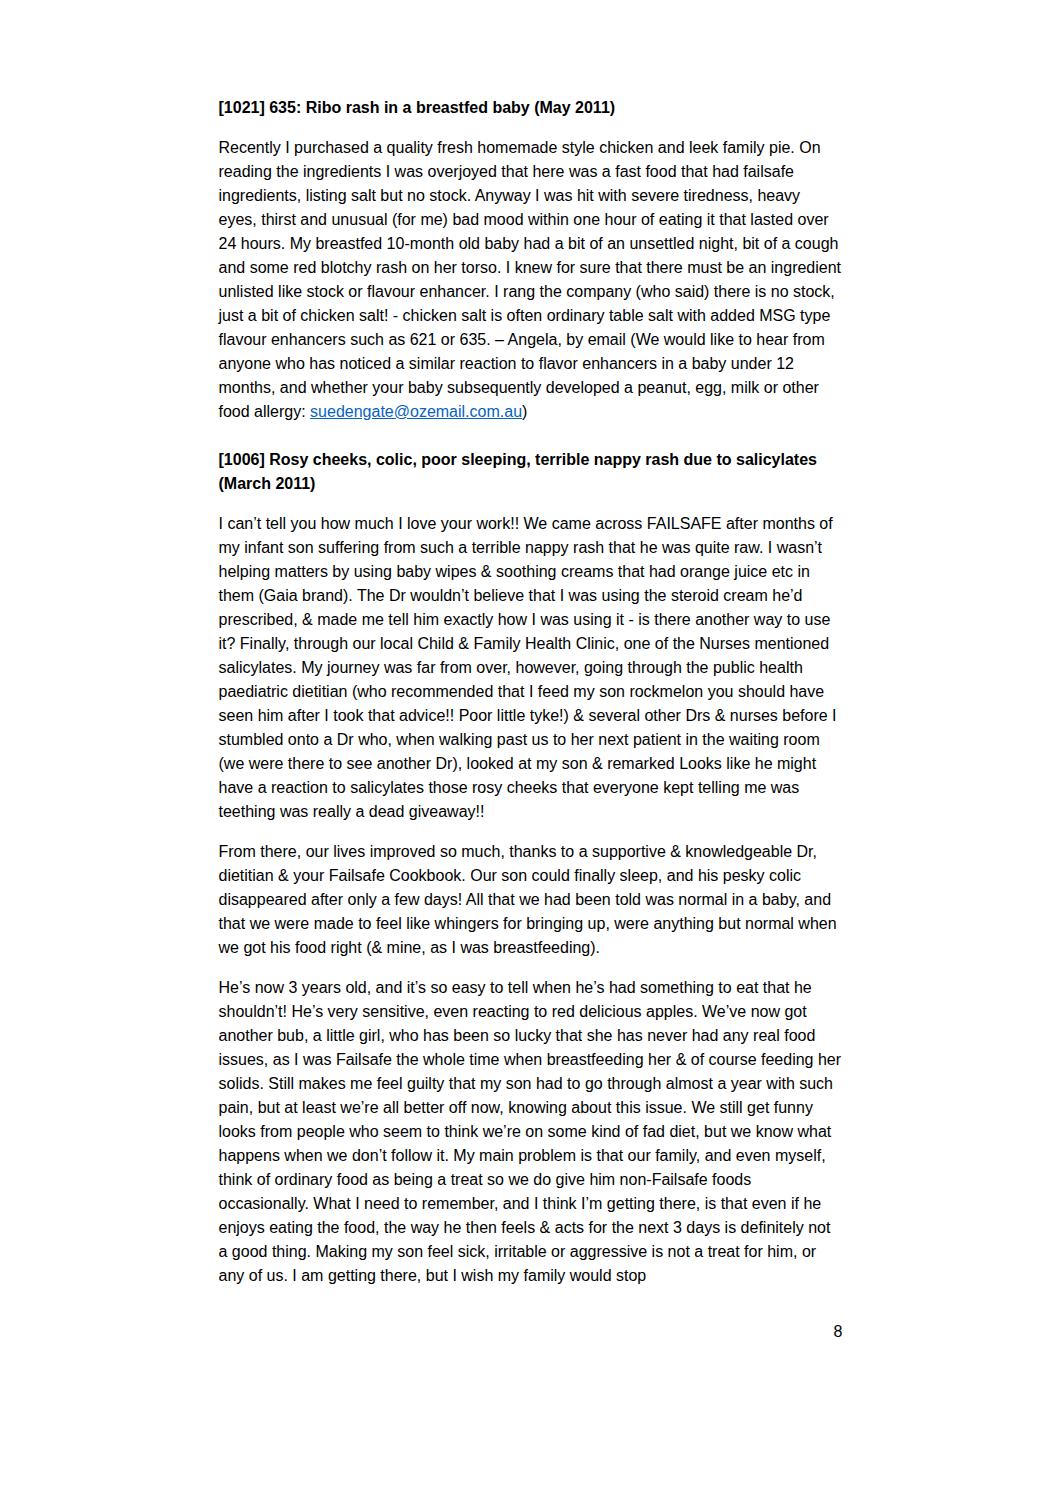[1021] 635: Ribo rash in a breastfed baby (May 2011)
Recently I purchased a quality fresh homemade style chicken and leek family pie. On reading the ingredients I was overjoyed that here was a fast food that had failsafe ingredients, listing salt but no stock. Anyway I was hit with severe tiredness, heavy eyes, thirst and unusual (for me) bad mood within one hour of eating it that lasted over 24 hours. My breastfed 10-month old baby had a bit of an unsettled night, bit of a cough and some red blotchy rash on her torso. I knew for sure that there must be an ingredient unlisted like stock or flavour enhancer. I rang the company (who said) there is no stock, just a bit of chicken salt! - chicken salt is often ordinary table salt with added MSG type flavour enhancers such as 621 or 635. – Angela, by email (We would like to hear from anyone who has noticed a similar reaction to flavor enhancers in a baby under 12 months, and whether your baby subsequently developed a peanut, egg, milk or other food allergy: suedengate@ozemail.com.au)
[1006] Rosy cheeks, colic, poor sleeping, terrible nappy rash due to salicylates (March 2011)
I can’t tell you how much I love your work!! We came across FAILSAFE after months of my infant son suffering from such a terrible nappy rash that he was quite raw. I wasn’t helping matters by using baby wipes & soothing creams that had orange juice etc in them (Gaia brand). The Dr wouldn’t believe that I was using the steroid cream he’d prescribed, & made me tell him exactly how I was using it - is there another way to use it? Finally, through our local Child & Family Health Clinic, one of the Nurses mentioned salicylates. My journey was far from over, however, going through the public health paediatric dietitian (who recommended that I feed my son rockmelon you should have seen him after I took that advice!! Poor little tyke!) & several other Drs & nurses before I stumbled onto a Dr who, when walking past us to her next patient in the waiting room (we were there to see another Dr), looked at my son & remarked Looks like he might have a reaction to salicylates those rosy cheeks that everyone kept telling me was teething was really a dead giveaway!!
From there, our lives improved so much, thanks to a supportive & knowledgeable Dr, dietitian & your Failsafe Cookbook. Our son could finally sleep, and his pesky colic disappeared after only a few days! All that we had been told was normal in a baby, and that we were made to feel like whingers for bringing up, were anything but normal when we got his food right (& mine, as I was breastfeeding).
He’s now 3 years old, and it’s so easy to tell when he’s had something to eat that he shouldn’t! He’s very sensitive, even reacting to red delicious apples. We’ve now got another bub, a little girl, who has been so lucky that she has never had any real food issues, as I was Failsafe the whole time when breastfeeding her & of course feeding her solids. Still makes me feel guilty that my son had to go through almost a year with such pain, but at least we’re all better off now, knowing about this issue. We still get funny looks from people who seem to think we’re on some kind of fad diet, but we know what happens when we don’t follow it. My main problem is that our family, and even myself, think of ordinary food as being a treat so we do give him non-Failsafe foods occasionally. What I need to remember, and I think I’m getting there, is that even if he enjoys eating the food, the way he then feels & acts for the next 3 days is definitely not a good thing. Making my son feel sick, irritable or aggressive is not a treat for him, or any of us. I am getting there, but I wish my family would stop
8